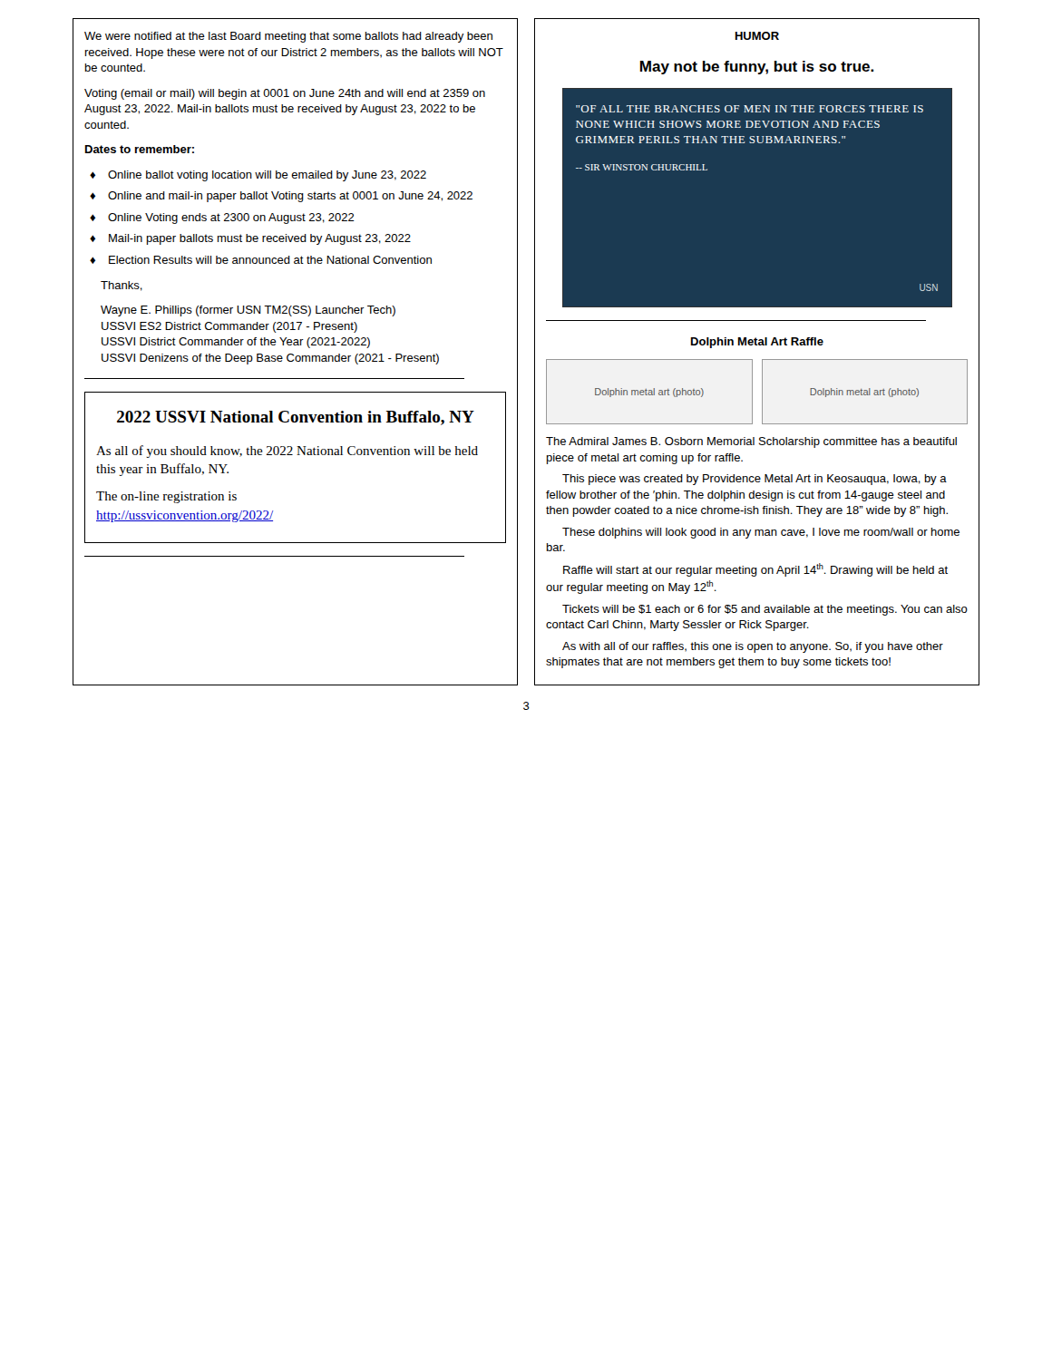We were notified at the last Board meeting that some ballots had already been received. Hope these were not of our District 2 members, as the ballots will NOT be counted.
Voting (email or mail) will begin at 0001 on June 24th and will end at 2359 on August 23, 2022. Mail-in ballots must be received by August 23, 2022 to be counted.
Dates to remember:
Online ballot voting location will be emailed by June 23, 2022
Online and mail-in paper ballot Voting starts at 0001 on June 24, 2022
Online Voting ends at 2300 on August 23, 2022
Mail-in paper ballots must be received by August 23, 2022
Election Results will be announced at the National Convention
Thanks,
Wayne E. Phillips (former USN TM2(SS) Launcher Tech)
USSVI ES2 District Commander (2017 - Present)
USSVI District Commander of the Year (2021-2022)
USSVI Denizens of the Deep Base Commander (2021 - Present)
2022 USSVI National Convention in Buffalo, NY
As all of you should know, the 2022 National Convention will be held this year in Buffalo, NY.
The on-line registration is
http://ussviconvention.org/2022/
HUMOR
May not be funny, but is so true.
"Of all the branches of men in the forces there is none which shows more devotion and faces grimmer perils than the submariners."
-- Sir Winston Churchill
USN
Dolphin Metal Art Raffle
Dolphin metal art (photo)
Dolphin metal art (photo)
The Admiral James B. Osborn Memorial Scholarship committee has a beautiful piece of metal art coming up for raffle.
This piece was created by Providence Metal Art in Keosauqua, Iowa, by a fellow brother of the ′phin. The dolphin design is cut from 14-gauge steel and then powder coated to a nice chrome-ish finish. They are 18” wide by 8” high.
These dolphins will look good in any man cave, I love me room/wall or home bar.
Raffle will start at our regular meeting on April 14th. Drawing will be held at our regular meeting on May 12th.
Tickets will be $1 each or 6 for $5 and available at the meetings. You can also contact Carl Chinn, Marty Sessler or Rick Sparger.
As with all of our raffles, this one is open to anyone. So, if you have other shipmates that are not members get them to buy some tickets too!
3